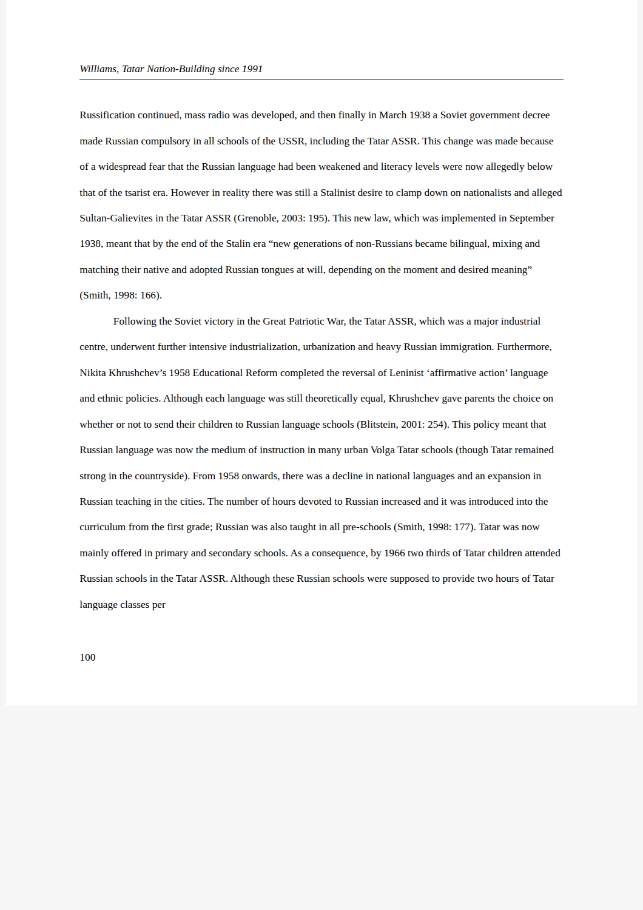Williams, Tatar Nation-Building since 1991
Russification continued, mass radio was developed, and then finally in March 1938 a Soviet government decree made Russian compulsory in all schools of the USSR, including the Tatar ASSR. This change was made because of a widespread fear that the Russian language had been weakened and literacy levels were now allegedly below that of the tsarist era. However in reality there was still a Stalinist desire to clamp down on nationalists and alleged Sultan-Galievites in the Tatar ASSR (Grenoble, 2003: 195). This new law, which was implemented in September 1938, meant that by the end of the Stalin era “new generations of non-Russians became bilingual, mixing and matching their native and adopted Russian tongues at will, depending on the moment and desired meaning” (Smith, 1998: 166).
Following the Soviet victory in the Great Patriotic War, the Tatar ASSR, which was a major industrial centre, underwent further intensive industrialization, urbanization and heavy Russian immigration. Furthermore, Nikita Khrushchev’s 1958 Educational Reform completed the reversal of Leninist ‘affirmative action’ language and ethnic policies. Although each language was still theoretically equal, Khrushchev gave parents the choice on whether or not to send their children to Russian language schools (Blitstein, 2001: 254). This policy meant that Russian language was now the medium of instruction in many urban Volga Tatar schools (though Tatar remained strong in the countryside). From 1958 onwards, there was a decline in national languages and an expansion in Russian teaching in the cities. The number of hours devoted to Russian increased and it was introduced into the curriculum from the first grade; Russian was also taught in all pre-schools (Smith, 1998: 177). Tatar was now mainly offered in primary and secondary schools. As a consequence, by 1966 two thirds of Tatar children attended Russian schools in the Tatar ASSR. Although these Russian schools were supposed to provide two hours of Tatar language classes per
100